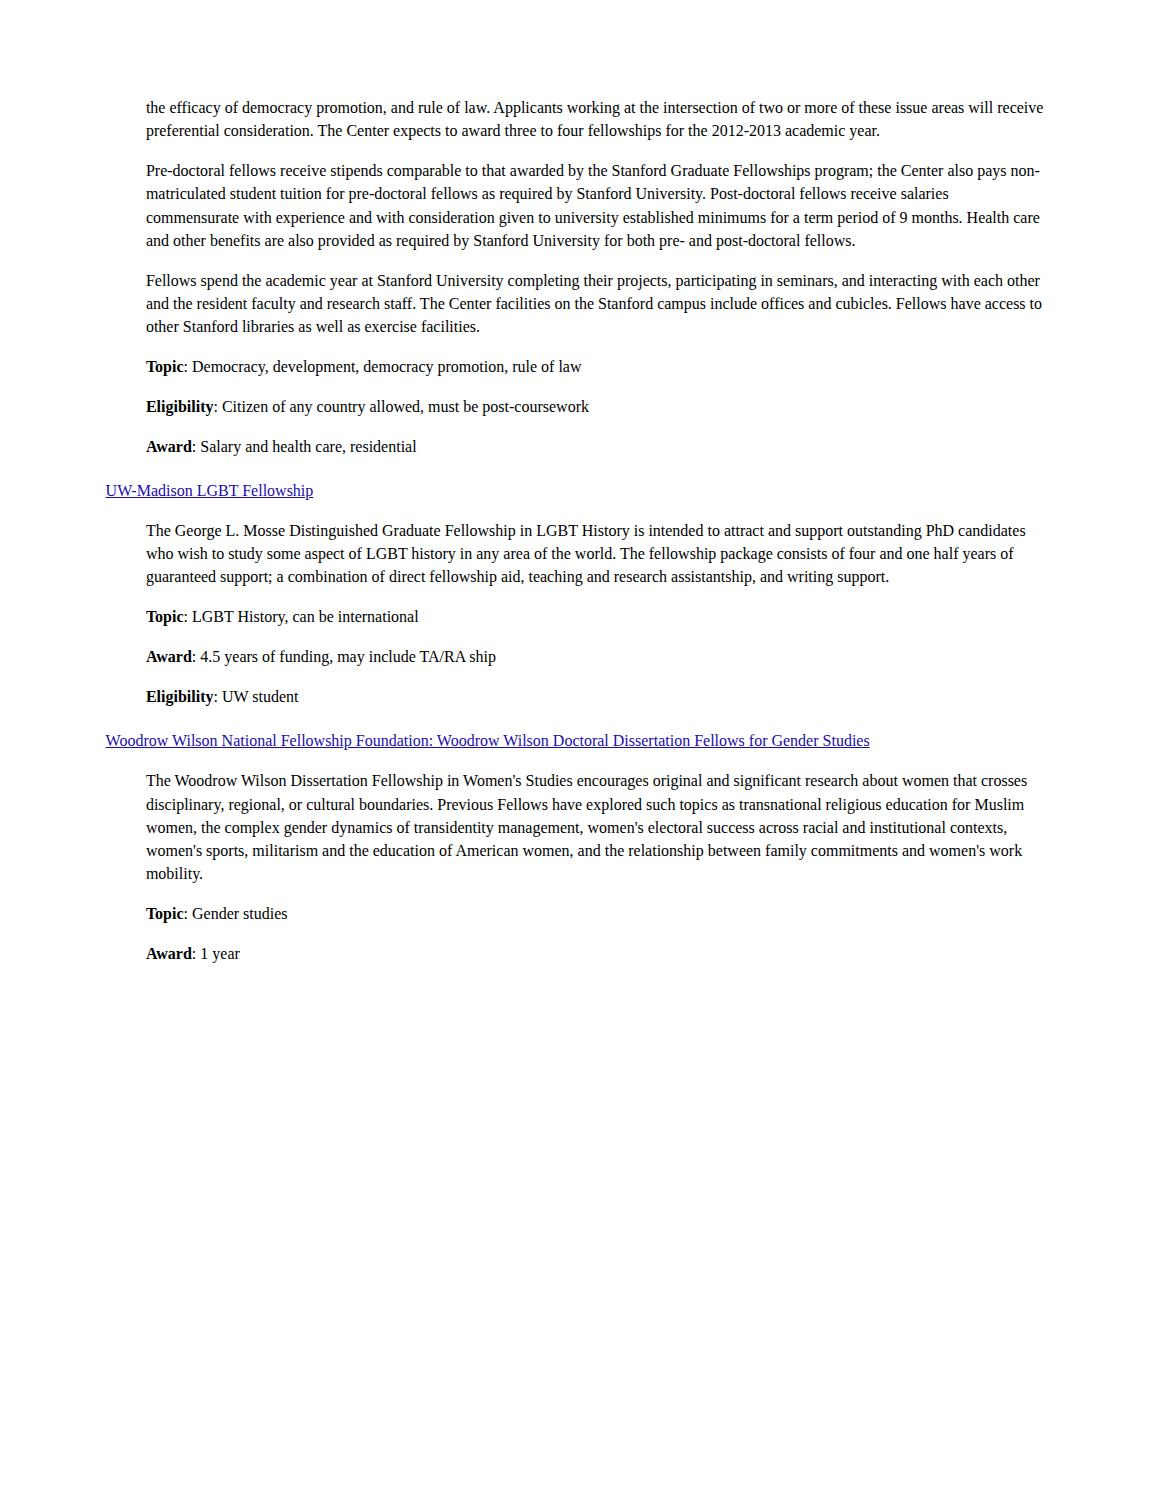the efficacy of democracy promotion, and rule of law. Applicants working at the intersection of two or more of these issue areas will receive preferential consideration. The Center expects to award three to four fellowships for the 2012-2013 academic year.
Pre-doctoral fellows receive stipends comparable to that awarded by the Stanford Graduate Fellowships program; the Center also pays non-matriculated student tuition for pre-doctoral fellows as required by Stanford University. Post-doctoral fellows receive salaries commensurate with experience and with consideration given to university established minimums for a term period of 9 months. Health care and other benefits are also provided as required by Stanford University for both pre- and post-doctoral fellows.
Fellows spend the academic year at Stanford University completing their projects, participating in seminars, and interacting with each other and the resident faculty and research staff. The Center facilities on the Stanford campus include offices and cubicles. Fellows have access to other Stanford libraries as well as exercise facilities.
Topic: Democracy, development, democracy promotion, rule of law
Eligibility: Citizen of any country allowed, must be post-coursework
Award: Salary and health care, residential
UW-Madison LGBT Fellowship
The George L. Mosse Distinguished Graduate Fellowship in LGBT History is intended to attract and support outstanding PhD candidates who wish to study some aspect of LGBT history in any area of the world. The fellowship package consists of four and one half years of guaranteed support; a combination of direct fellowship aid, teaching and research assistantship, and writing support.
Topic: LGBT History, can be international
Award: 4.5 years of funding, may include TA/RA ship
Eligibility: UW student
Woodrow Wilson National Fellowship Foundation: Woodrow Wilson Doctoral Dissertation Fellows for Gender Studies
The Woodrow Wilson Dissertation Fellowship in Women's Studies encourages original and significant research about women that crosses disciplinary, regional, or cultural boundaries. Previous Fellows have explored such topics as transnational religious education for Muslim women, the complex gender dynamics of transidentity management, women's electoral success across racial and institutional contexts, women's sports, militarism and the education of American women, and the relationship between family commitments and women's work mobility.
Topic: Gender studies
Award: 1 year